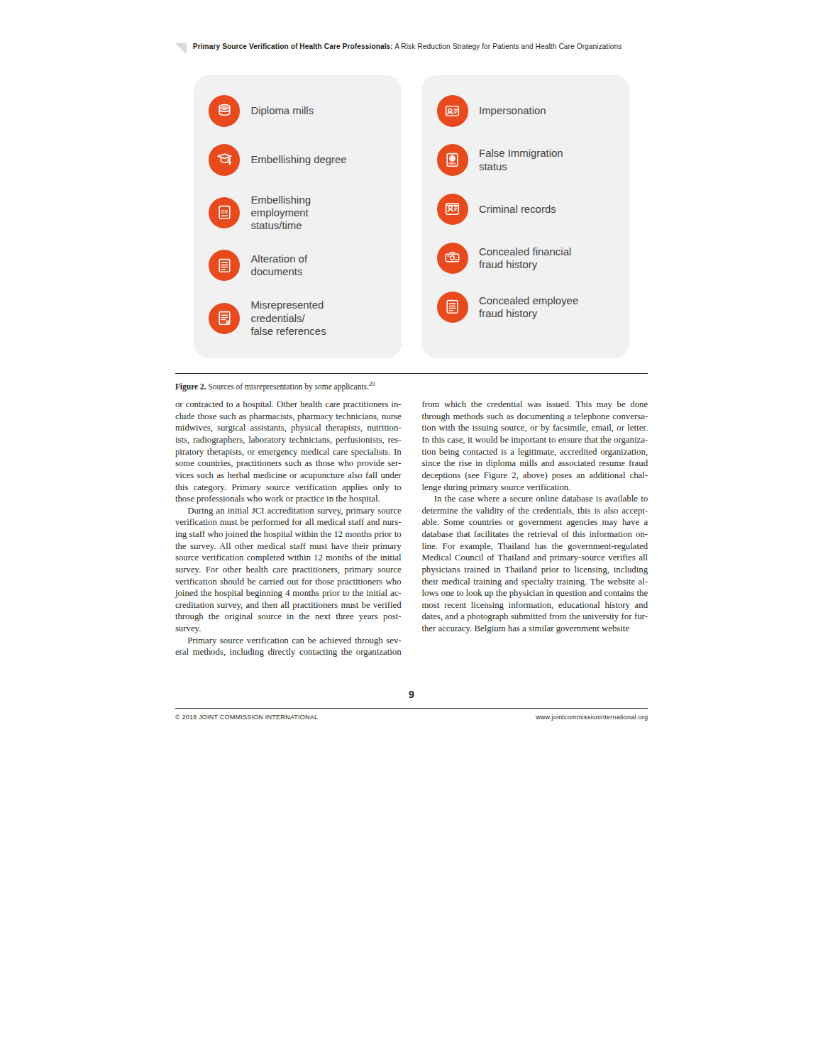Primary Source Verification of Health Care Professionals: A Risk Reduction Strategy for Patients and Health Care Organizations
Diploma mills
Embellishing degree
CV
Embellishing
employment
status/time
Alteration of
documents
Misrepresented
credentials/
false references
Impersonation
PASS
False Immigration
status
Criminal records
Concealed financial
fraud history
Concealed employee
fraud history
Figure 2. Sources of misrepresentation by some applicants.20
or contracted to a hospital. Other health care practitioners include those such as pharmacists, pharmacy technicians, nurse midwives, surgical assistants, physical therapists, nutritionists, radiographers, laboratory technicians, perfusionists, respiratory therapists, or emergency medical care specialists. In some countries, practitioners such as those who provide services such as herbal medicine or acupuncture also fall under this category. Primary source verification applies only to those professionals who work or practice in the hospital.
During an initial JCI accreditation survey, primary source verification must be performed for all medical staff and nursing staff who joined the hospital within the 12 months prior to the survey. All other medical staff must have their primary source verification completed within 12 months of the initial survey. For other health care practitioners, primary source verification should be carried out for those practitioners who joined the hospital beginning 4 months prior to the initial accreditation survey, and then all practitioners must be verified through the original source in the next three years post-survey.
Primary source verification can be achieved through several methods, including directly contacting the organization from which the credential was issued. This may be done through methods such as documenting a telephone conversation with the issuing source, or by facsimile, email, or letter. In this case, it would be important to ensure that the organization being contacted is a legitimate, accredited organization, since the rise in diploma mills and associated resume fraud deceptions (see Figure 2, above) poses an additional challenge during primary source verification.
In the case where a secure online database is available to determine the validity of the credentials, this is also acceptable. Some countries or government agencies may have a database that facilitates the retrieval of this information online. For example, Thailand has the government-regulated Medical Council of Thailand and primary-source verifies all physicians trained in Thailand prior to licensing, including their medical training and specialty training. The website allows one to look up the physician in question and contains the most recent licensing information, educational history and dates, and a photograph submitted from the university for further accuracy. Belgium has a similar government website
© 2016 JOINT COMMISSION INTERNATIONAL
9
www.jointcommissioninternational.org